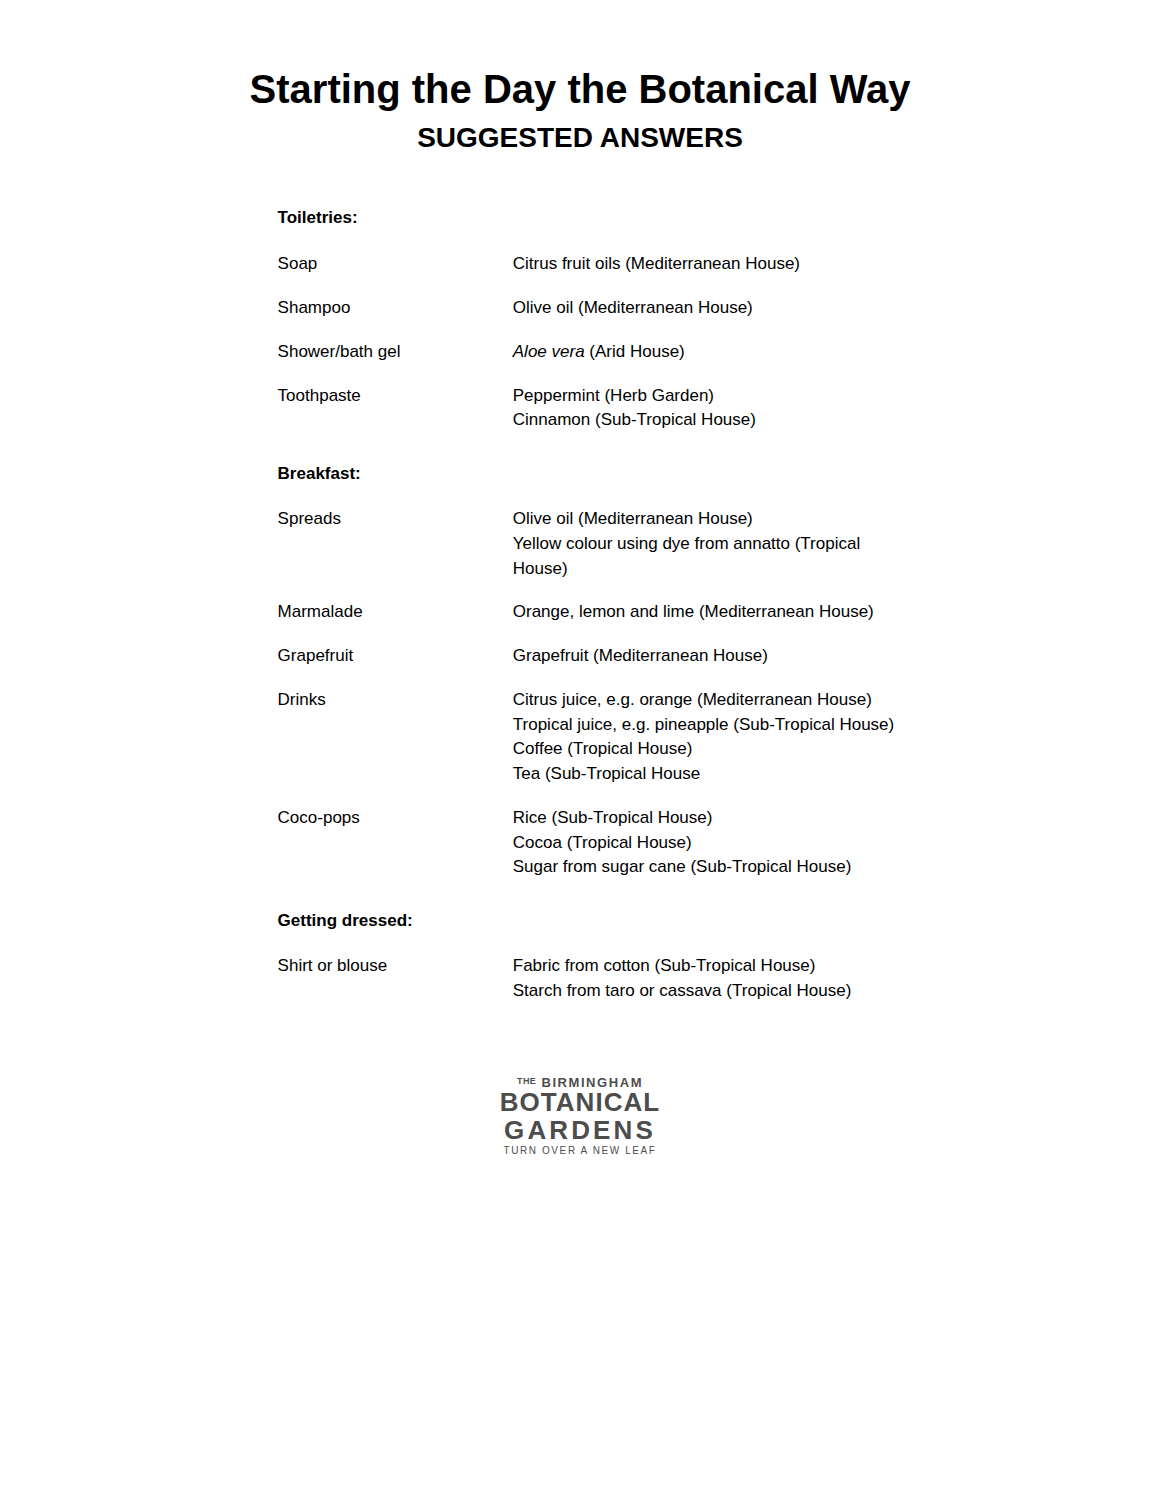Starting the Day the Botanical Way
SUGGESTED ANSWERS
Toiletries:
| Soap | Citrus fruit oils (Mediterranean House) |
| Shampoo | Olive oil (Mediterranean House) |
| Shower/bath gel | Aloe vera (Arid House) |
| Toothpaste | Peppermint (Herb Garden) Cinnamon (Sub-Tropical House) |
Breakfast:
| Spreads | Olive oil (Mediterranean House) Yellow colour using dye from annatto (Tropical House) |
| Marmalade | Orange, lemon and lime (Mediterranean House) |
| Grapefruit | Grapefruit (Mediterranean House) |
| Drinks | Citrus juice, e.g. orange (Mediterranean House) Tropical juice, e.g. pineapple (Sub-Tropical House) Coffee (Tropical House) Tea (Sub-Tropical House |
| Coco-pops | Rice (Sub-Tropical House) Cocoa (Tropical House) Sugar from sugar cane (Sub-Tropical House) |
Getting dressed:
| Shirt or blouse | Fabric from cotton (Sub-Tropical House) Starch from taro or cassava (Tropical House) |
THE BIRMINGHAM
BOTANICAL
GARDENS
TURN OVER A NEW LEAF